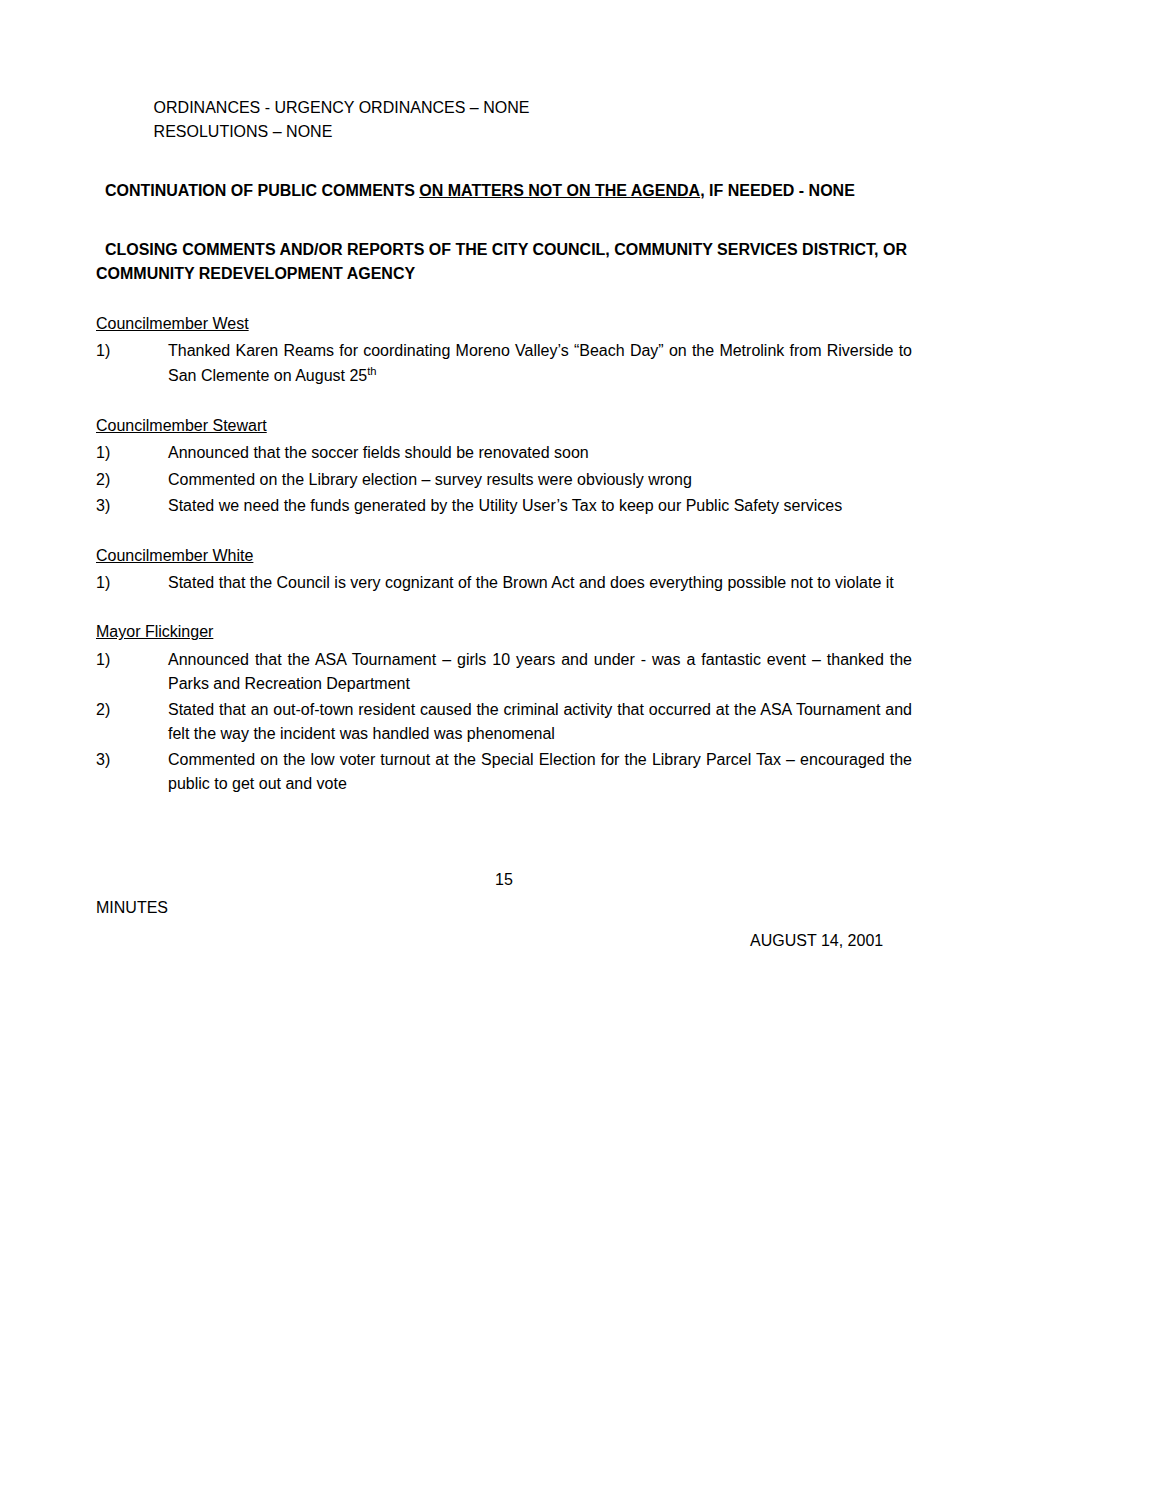ORDINANCES - URGENCY ORDINANCES – NONE
RESOLUTIONS – NONE
CONTINUATION OF PUBLIC COMMENTS ON MATTERS NOT ON THE AGENDA, IF NEEDED - NONE
CLOSING COMMENTS AND/OR REPORTS OF THE CITY COUNCIL, COMMUNITY SERVICES DISTRICT, OR COMMUNITY REDEVELOPMENT AGENCY
Councilmember West
1) Thanked Karen Reams for coordinating Moreno Valley’s “Beach Day” on the Metrolink from Riverside to San Clemente on August 25th
Councilmember Stewart
1) Announced that the soccer fields should be renovated soon
2) Commented on the Library election – survey results were obviously wrong
3) Stated we need the funds generated by the Utility User’s Tax to keep our Public Safety services
Councilmember White
1) Stated that the Council is very cognizant of the Brown Act and does everything possible not to violate it
Mayor Flickinger
1) Announced that the ASA Tournament – girls 10 years and under - was a fantastic event – thanked the Parks and Recreation Department
2) Stated that an out-of-town resident caused the criminal activity that occurred at the ASA Tournament and felt the way the incident was handled was phenomenal
3) Commented on the low voter turnout at the Special Election for the Library Parcel Tax – encouraged the public to get out and vote
15
MINUTES
AUGUST 14, 2001